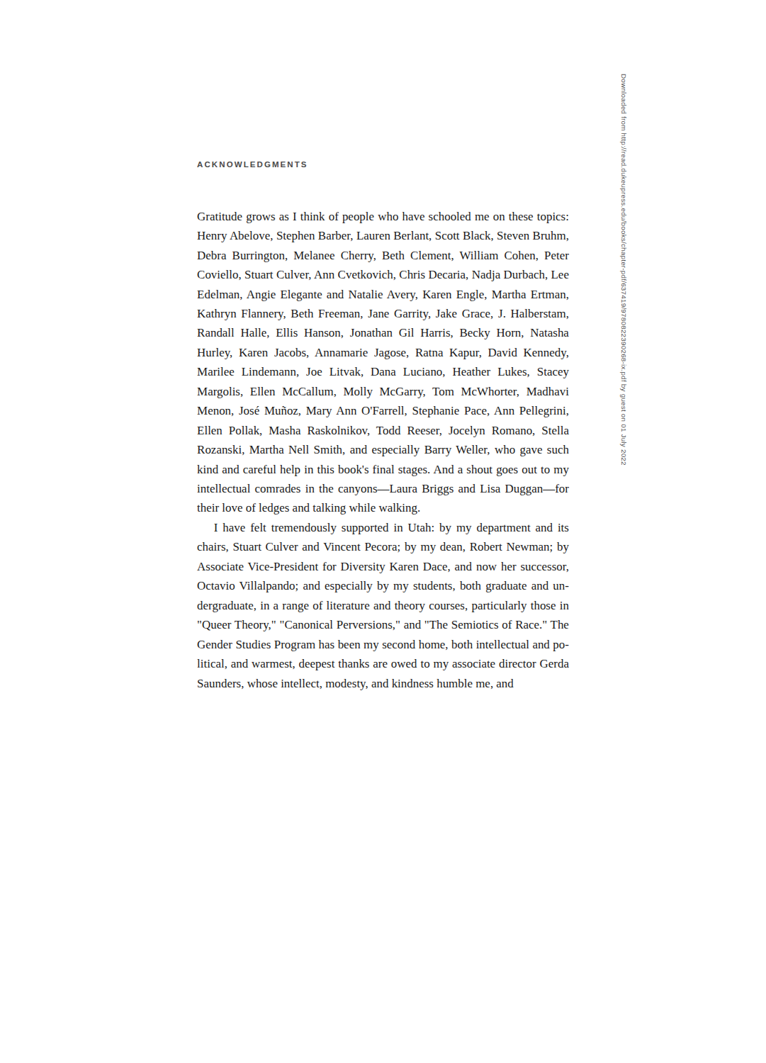Downloaded from http://read.dukeupress.edu/books/chapter-pdf/637419/9780822390268-ix.pdf by guest on 01 July 2022
Acknowledgments
Gratitude grows as I think of people who have schooled me on these topics: Henry Abelove, Stephen Barber, Lauren Berlant, Scott Black, Steven Bruhm, Debra Burrington, Melanee Cherry, Beth Clement, William Cohen, Peter Coviello, Stuart Culver, Ann Cvetkovich, Chris Decaria, Nadja Durbach, Lee Edelman, Angie Elegante and Natalie Avery, Karen Engle, Martha Ertman, Kathryn Flannery, Beth Freeman, Jane Garrity, Jake Grace, J. Halberstam, Randall Halle, Ellis Hanson, Jonathan Gil Harris, Becky Horn, Natasha Hurley, Karen Jacobs, Annamarie Jagose, Ratna Kapur, David Kennedy, Marilee Lindemann, Joe Litvak, Dana Luciano, Heather Lukes, Stacey Margolis, Ellen McCallum, Molly McGarry, Tom McWhorter, Madhavi Menon, José Muñoz, Mary Ann O'Farrell, Stephanie Pace, Ann Pellegrini, Ellen Pollak, Masha Raskolnikov, Todd Reeser, Jocelyn Romano, Stella Rozanski, Martha Nell Smith, and especially Barry Weller, who gave such kind and careful help in this book's final stages. And a shout goes out to my intellectual comrades in the canyons—Laura Briggs and Lisa Duggan—for their love of ledges and talking while walking.
I have felt tremendously supported in Utah: by my department and its chairs, Stuart Culver and Vincent Pecora; by my dean, Robert Newman; by Associate Vice-President for Diversity Karen Dace, and now her successor, Octavio Villalpando; and especially by my students, both graduate and undergraduate, in a range of literature and theory courses, particularly those in "Queer Theory," "Canonical Perversions," and "The Semiotics of Race." The Gender Studies Program has been my second home, both intellectual and political, and warmest, deepest thanks are owed to my associate director Gerda Saunders, whose intellect, modesty, and kindness humble me, and